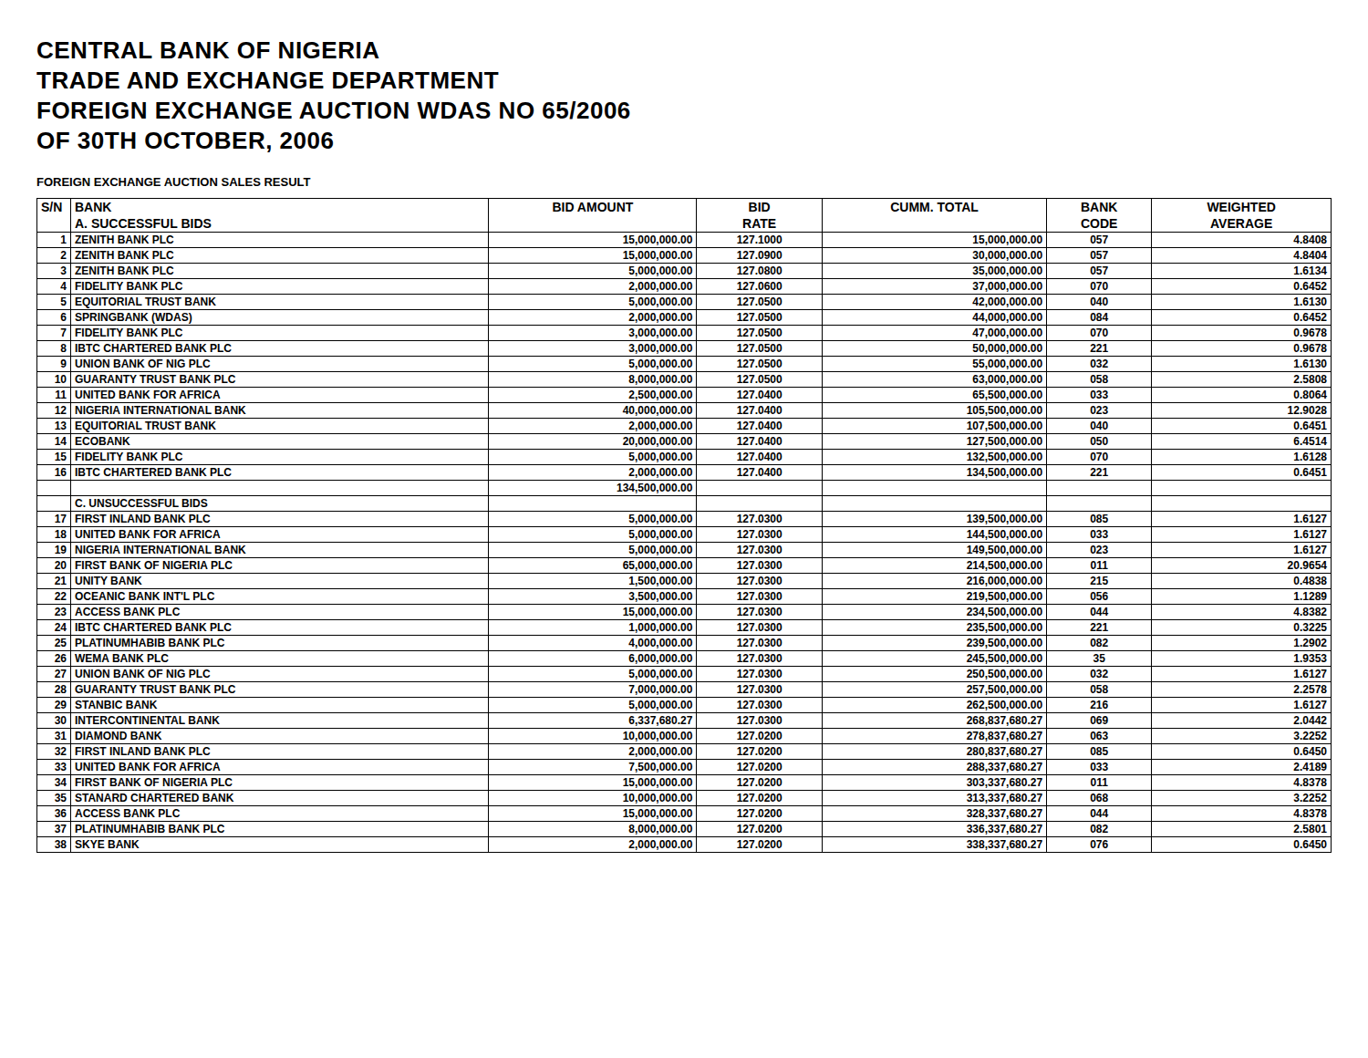CENTRAL BANK OF NIGERIA
TRADE AND EXCHANGE DEPARTMENT
FOREIGN EXCHANGE AUCTION WDAS NO 65/2006
OF 30TH OCTOBER, 2006
FOREIGN EXCHANGE AUCTION SALES RESULT
| S/N | BANK | BID AMOUNT | BID | CUMM. TOTAL | BANK | WEIGHTED |
| --- | --- | --- | --- | --- | --- | --- |
| | A. SUCCESSFUL BIDS | | RATE | | CODE | AVERAGE |
| 1 | ZENITH BANK PLC | 15,000,000.00 | 127.1000 | 15,000,000.00 | 057 | 4.8408 |
| 2 | ZENITH BANK PLC | 15,000,000.00 | 127.0900 | 30,000,000.00 | 057 | 4.8404 |
| 3 | ZENITH BANK PLC | 5,000,000.00 | 127.0800 | 35,000,000.00 | 057 | 1.6134 |
| 4 | FIDELITY BANK PLC | 2,000,000.00 | 127.0600 | 37,000,000.00 | 070 | 0.6452 |
| 5 | EQUITORIAL TRUST BANK | 5,000,000.00 | 127.0500 | 42,000,000.00 | 040 | 1.6130 |
| 6 | SPRINGBANK (WDAS) | 2,000,000.00 | 127.0500 | 44,000,000.00 | 084 | 0.6452 |
| 7 | FIDELITY BANK PLC | 3,000,000.00 | 127.0500 | 47,000,000.00 | 070 | 0.9678 |
| 8 | IBTC CHARTERED BANK PLC | 3,000,000.00 | 127.0500 | 50,000,000.00 | 221 | 0.9678 |
| 9 | UNION BANK OF NIG PLC | 5,000,000.00 | 127.0500 | 55,000,000.00 | 032 | 1.6130 |
| 10 | GUARANTY TRUST BANK PLC | 8,000,000.00 | 127.0500 | 63,000,000.00 | 058 | 2.5808 |
| 11 | UNITED BANK FOR AFRICA | 2,500,000.00 | 127.0400 | 65,500,000.00 | 033 | 0.8064 |
| 12 | NIGERIA INTERNATIONAL BANK | 40,000,000.00 | 127.0400 | 105,500,000.00 | 023 | 12.9028 |
| 13 | EQUITORIAL TRUST BANK | 2,000,000.00 | 127.0400 | 107,500,000.00 | 040 | 0.6451 |
| 14 | ECOBANK | 20,000,000.00 | 127.0400 | 127,500,000.00 | 050 | 6.4514 |
| 15 | FIDELITY BANK PLC | 5,000,000.00 | 127.0400 | 132,500,000.00 | 070 | 1.6128 |
| 16 | IBTC CHARTERED BANK PLC | 2,000,000.00 | 127.0400 | 134,500,000.00 | 221 | 0.6451 |
| | | 134,500,000.00 | | | | |
| | C. UNSUCCESSFUL BIDS | | | | | |
| 17 | FIRST INLAND BANK PLC | 5,000,000.00 | 127.0300 | 139,500,000.00 | 085 | 1.6127 |
| 18 | UNITED BANK FOR AFRICA | 5,000,000.00 | 127.0300 | 144,500,000.00 | 033 | 1.6127 |
| 19 | NIGERIA INTERNATIONAL BANK | 5,000,000.00 | 127.0300 | 149,500,000.00 | 023 | 1.6127 |
| 20 | FIRST BANK OF NIGERIA PLC | 65,000,000.00 | 127.0300 | 214,500,000.00 | 011 | 20.9654 |
| 21 | UNITY BANK | 1,500,000.00 | 127.0300 | 216,000,000.00 | 215 | 0.4838 |
| 22 | OCEANIC BANK INT'L PLC | 3,500,000.00 | 127.0300 | 219,500,000.00 | 056 | 1.1289 |
| 23 | ACCESS BANK PLC | 15,000,000.00 | 127.0300 | 234,500,000.00 | 044 | 4.8382 |
| 24 | IBTC CHARTERED BANK PLC | 1,000,000.00 | 127.0300 | 235,500,000.00 | 221 | 0.3225 |
| 25 | PLATINUMHABIB BANK PLC | 4,000,000.00 | 127.0300 | 239,500,000.00 | 082 | 1.2902 |
| 26 | WEMA BANK PLC | 6,000,000.00 | 127.0300 | 245,500,000.00 | 35 | 1.9353 |
| 27 | UNION BANK OF NIG PLC | 5,000,000.00 | 127.0300 | 250,500,000.00 | 032 | 1.6127 |
| 28 | GUARANTY TRUST BANK PLC | 7,000,000.00 | 127.0300 | 257,500,000.00 | 058 | 2.2578 |
| 29 | STANBIC BANK | 5,000,000.00 | 127.0300 | 262,500,000.00 | 216 | 1.6127 |
| 30 | INTERCONTINENTAL BANK | 6,337,680.27 | 127.0300 | 268,837,680.27 | 069 | 2.0442 |
| 31 | DIAMOND BANK | 10,000,000.00 | 127.0200 | 278,837,680.27 | 063 | 3.2252 |
| 32 | FIRST INLAND BANK PLC | 2,000,000.00 | 127.0200 | 280,837,680.27 | 085 | 0.6450 |
| 33 | UNITED BANK FOR AFRICA | 7,500,000.00 | 127.0200 | 288,337,680.27 | 033 | 2.4189 |
| 34 | FIRST BANK OF NIGERIA PLC | 15,000,000.00 | 127.0200 | 303,337,680.27 | 011 | 4.8378 |
| 35 | STANARD CHARTERED BANK | 10,000,000.00 | 127.0200 | 313,337,680.27 | 068 | 3.2252 |
| 36 | ACCESS BANK PLC | 15,000,000.00 | 127.0200 | 328,337,680.27 | 044 | 4.8378 |
| 37 | PLATINUMHABIB BANK PLC | 8,000,000.00 | 127.0200 | 336,337,680.27 | 082 | 2.5801 |
| 38 | SKYE BANK | 2,000,000.00 | 127.0200 | 338,337,680.27 | 076 | 0.6450 |